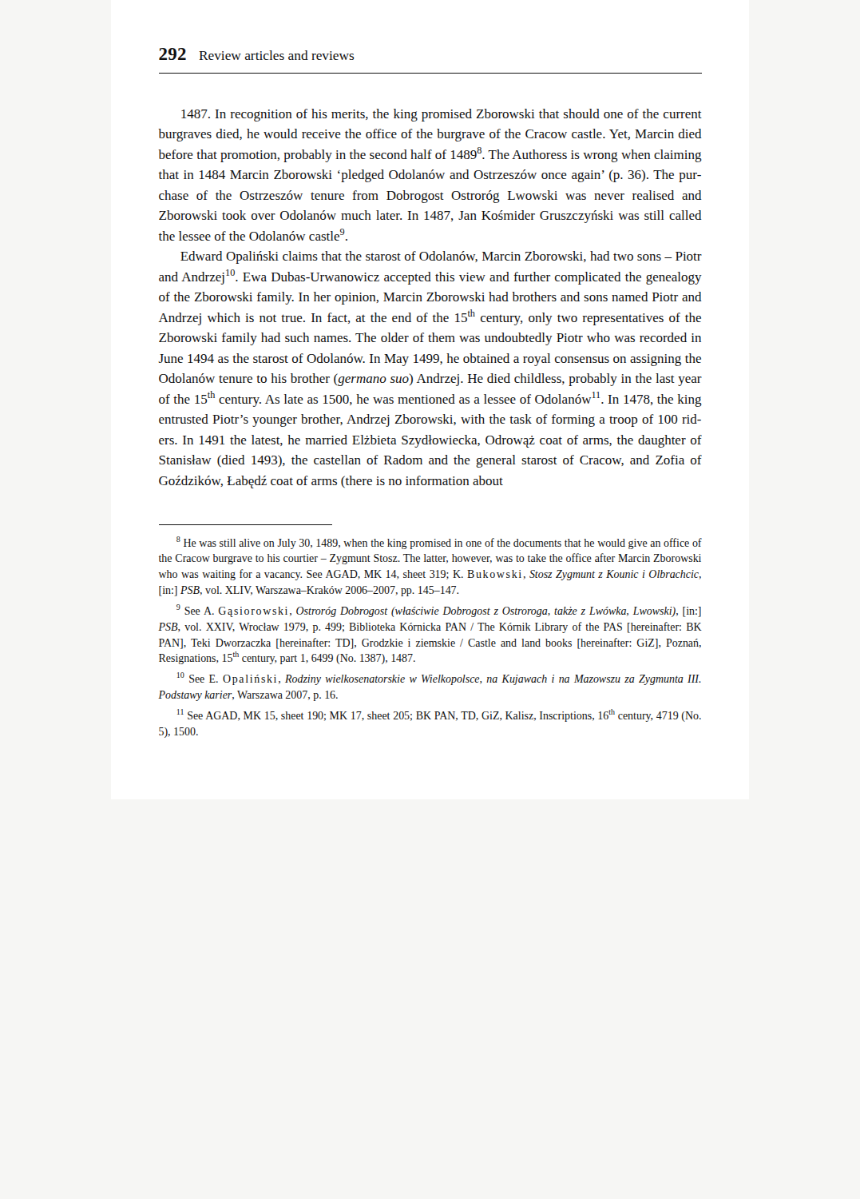292 Review articles and reviews
1487. In recognition of his merits, the king promised Zborowski that should one of the current burgraves died, he would receive the office of the burgrave of the Cracow castle. Yet, Marcin died before that promotion, probably in the second half of 14898. The Authoress is wrong when claiming that in 1484 Marcin Zborowski ‘pledged Odolanów and Ostrzeszów once again’ (p. 36). The purchase of the Ostrzeszów tenure from Dobrogost Ostroróg Lwowski was never realised and Zborowski took over Odolanów much later. In 1487, Jan Kośmider Gruszczyński was still called the lessee of the Odolanów castle9.
Edward Opaliński claims that the starost of Odolanów, Marcin Zborowski, had two sons – Piotr and Andrzej10. Ewa Dubas-Urwanowicz accepted this view and further complicated the genealogy of the Zborowski family. In her opinion, Marcin Zborowski had brothers and sons named Piotr and Andrzej which is not true. In fact, at the end of the 15th century, only two representatives of the Zborowski family had such names. The older of them was undoubtedly Piotr who was recorded in June 1494 as the starost of Odolanów. In May 1499, he obtained a royal consensus on assigning the Odolanów tenure to his brother (germano suo) Andrzej. He died childless, probably in the last year of the 15th century. As late as 1500, he was mentioned as a lessee of Odolanów11. In 1478, the king entrusted Piotr’s younger brother, Andrzej Zborowski, with the task of forming a troop of 100 riders. In 1491 the latest, he married Elżbieta Szydłowiecka, Odrowąż coat of arms, the daughter of Stanisław (died 1493), the castellan of Radom and the general starost of Cracow, and Zofia of Goździków, Łabędź coat of arms (there is no information about
8 He was still alive on July 30, 1489, when the king promised in one of the documents that he would give an office of the Cracow burgrave to his courtier – Zygmunt Stosz. The latter, however, was to take the office after Marcin Zborowski who was waiting for a vacancy. See AGAD, MK 14, sheet 319; K. Bukowski, Stosz Zygmunt z Kounic i Olbrachcic, [in:] PSB, vol. XLIV, Warszawa–Kraków 2006–2007, pp. 145–147.
9 See A. Gąsiorowski, Ostroróg Dobrogost (właściwie Dobrogost z Ostroroga, także z Lwówka, Lwowski), [in:] PSB, vol. XXIV, Wrocław 1979, p. 499; Biblioteka Kórnicka PAN / The Kórnik Library of the PAS [hereinafter: BK PAN], Teki Dworzaczka [hereinafter: TD], Grodzkie i ziemskie / Castle and land books [hereinafter: GiZ], Poznań, Resignations, 15th century, part 1, 6499 (No. 1387), 1487.
10 See E. Opaliński, Rodziny wielkosenatorskie w Wielkopolsce, na Kujawach i na Mazowszu za Zygmunta III. Podstawy karier, Warszawa 2007, p. 16.
11 See AGAD, MK 15, sheet 190; MK 17, sheet 205; BK PAN, TD, GiZ, Kalisz, Inscriptions, 16th century, 4719 (No. 5), 1500.